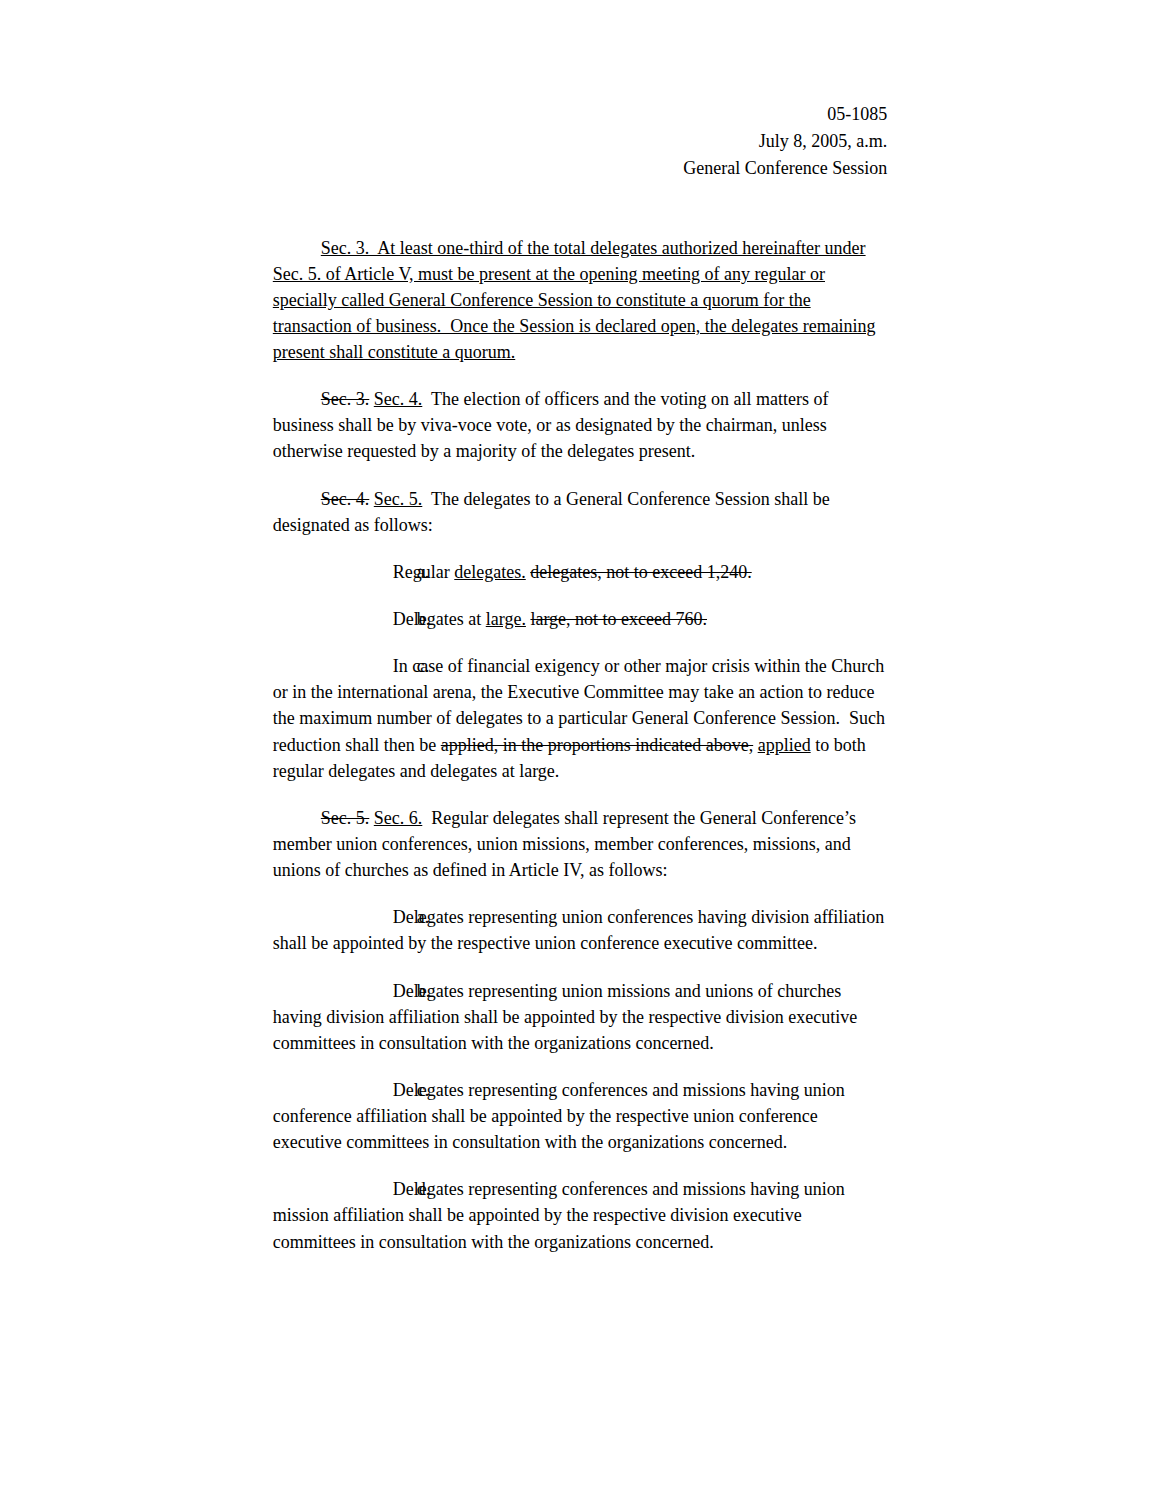05-1085
July 8, 2005, a.m.
General Conference Session
Sec. 3. At least one-third of the total delegates authorized hereinafter under Sec. 5. of Article V, must be present at the opening meeting of any regular or specially called General Conference Session to constitute a quorum for the transaction of business. Once the Session is declared open, the delegates remaining present shall constitute a quorum.
Sec. 3. Sec. 4. The election of officers and the voting on all matters of business shall be by viva-voce vote, or as designated by the chairman, unless otherwise requested by a majority of the delegates present.
Sec. 4. Sec. 5. The delegates to a General Conference Session shall be designated as follows:
a. Regular delegates. delegates, not to exceed 1,240.
b. Delegates at large. large, not to exceed 760.
c. In case of financial exigency or other major crisis within the Church or in the international arena, the Executive Committee may take an action to reduce the maximum number of delegates to a particular General Conference Session. Such reduction shall then be applied, in the proportions indicated above, applied to both regular delegates and delegates at large.
Sec. 5. Sec. 6. Regular delegates shall represent the General Conference’s member union conferences, union missions, member conferences, missions, and unions of churches as defined in Article IV, as follows:
a. Delegates representing union conferences having division affiliation shall be appointed by the respective union conference executive committee.
b. Delegates representing union missions and unions of churches having division affiliation shall be appointed by the respective division executive committees in consultation with the organizations concerned.
c. Delegates representing conferences and missions having union conference affiliation shall be appointed by the respective union conference executive committees in consultation with the organizations concerned.
d. Delegates representing conferences and missions having union mission affiliation shall be appointed by the respective division executive committees in consultation with the organizations concerned.